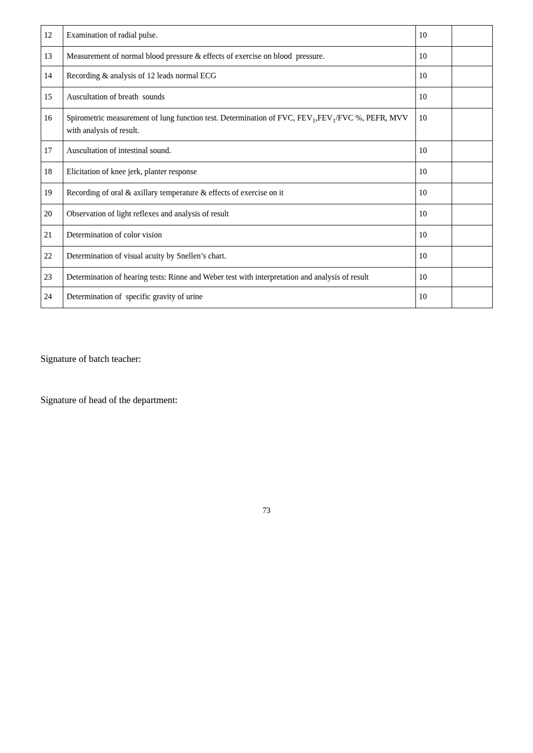| 12 | Examination of radial pulse. | 10 | |
| 13 | Measurement of normal blood pressure & effects of exercise on blood pressure. | 10 | |
| 14 | Recording & analysis of 12 leads normal ECG | 10 | |
| 15 | Auscultation of breath sounds | 10 | |
| 16 | Spirometric measurement of lung function test. Determination of FVC, FEV 1 ,FEV 1 /FVC %, PEFR, MVV with analysis of result. | 10 | |
| 17 | Auscultation of intestinal sound. | 10 | |
| 18 | Elicitation of knee jerk, planter response | 10 | |
| 19 | Recording of oral & axillary temperature & effects of exercise on it | 10 | |
| 20 | Observation of light reflexes and analysis of result | 10 | |
| 21 | Determination of color vision | 10 | |
| 22 | Determination of visual acuity by Snellen’s chart. | 10 | |
| 23 | Determination of hearing tests: Rinne and Weber test with interpretation and analysis of result | 10 | |
| 24 | Determination of specific gravity of urine | 10 | |
Signature of batch teacher:
Signature of head of the department:
73